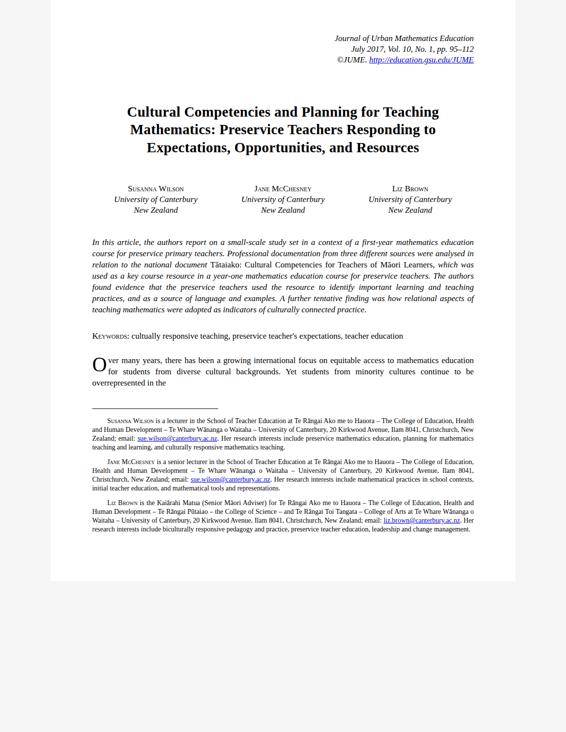Journal of Urban Mathematics Education
July 2017, Vol. 10, No. 1, pp. 95–112
©JUME. http://education.gsu.edu/JUME
Cultural Competencies and Planning for Teaching Mathematics: Preservice Teachers Responding to Expectations, Opportunities, and Resources
| Susanna Wilson University of Canterbury New Zealand | Jane McChesney University of Canterbury New Zealand | Liz Brown University of Canterbury New Zealand |
In this article, the authors report on a small-scale study set in a context of a first-year mathematics education course for preservice primary teachers. Professional documentation from three different sources were analysed in relation to the national document Tātaiako: Cultural Competencies for Teachers of Māori Learners, which was used as a key course resource in a year-one mathematics education course for preservice teachers. The authors found evidence that the preservice teachers used the resource to identify important learning and teaching practices, and as a source of language and examples. A further tentative finding was how relational aspects of teaching mathematics were adopted as indicators of culturally connected practice.
Keywords: cultually responsive teaching, preservice teacher's expectations, teacher education
Over many years, there has been a growing international focus on equitable access to mathematics education for students from diverse cultural backgrounds. Yet students from minority cultures continue to be overrepresented in the
Susanna Wilson is a lecturer in the School of Teacher Education at Te Rāngai Ako me to Hauora – The College of Education, Health and Human Development – Te Whare Wānanga o Waitaha – University of Canterbury, 20 Kirkwood Avenue, Ilam 8041, Christchurch, New Zealand; email: sue.wilson@canterbury.ac.nz. Her research interests include preservice mathematics education, planning for mathematics teaching and learning, and culturally responsive mathematics teaching.
Jane McChesney is a senior lecturer in the School of Teacher Education at Te Rāngai Ako me to Hauora – The College of Education, Health and Human Development – Te Whare Wānanga o Waitaha – University of Canterbury, 20 Kirkwood Avenue, Ilam 8041, Christchurch, New Zealand; email: sue.wilson@canterbury.ac.nz. Her research interests include mathematical practices in school contexts, initial teacher education, and mathematical tools and representations.
Liz Brown is the Kaiārahi Matua (Senior Māori Adviser) for Te Rāngai Ako me to Hauora – The College of Education, Health and Human Development – Te Rāngai Pūtaiao – the College of Science – and Te Rāngai Toi Tangata – College of Arts at Te Whare Wānanga o Waitaha – University of Canterbury, 20 Kirkwood Avenue, Ilam 8041, Christchurch, New Zealand; email: liz.brown@canterbury.ac.nz. Her research interests include biculturally responsive pedagogy and practice, preservice teacher education, leadership and change management.